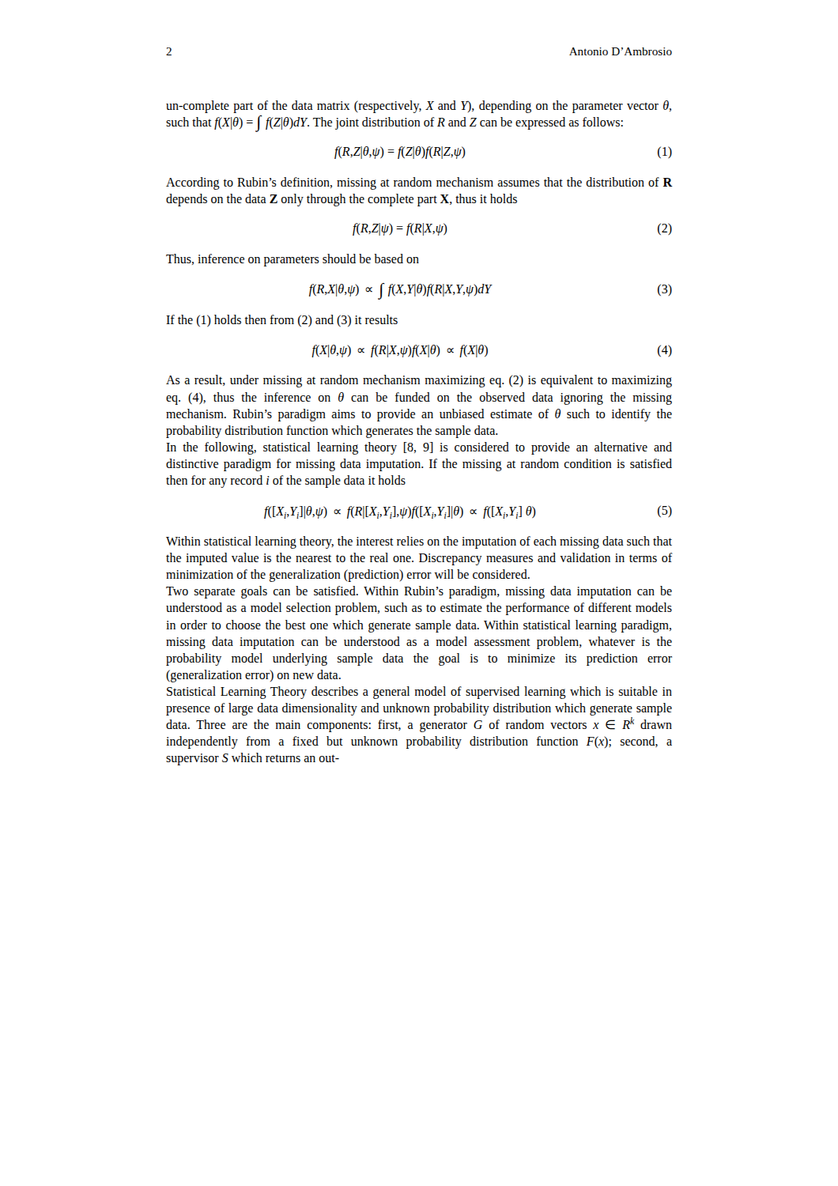2 Antonio D’Ambrosio
un-complete part of the data matrix (respectively, X and Y), depending on the parameter vector θ, such that f(X|θ) = ∫ f(Z|θ)dY. The joint distribution of R and Z can be expressed as follows:
f(R,Z|θ,ψ) = f(Z|θ)f(R|Z,ψ)
(1)
According to Rubin’s definition, missing at random mechanism assumes that the distribution of R depends on the data Z only through the complete part X, thus it holds
f(R,Z|ψ) = f(R|X,ψ)
(2)
Thus, inference on parameters should be based on
f(R,X|θ,ψ) ∝ ∫ f(X,Y|θ)f(R|X,Y,ψ)dY
(3)
If the (1) holds then from (2) and (3) it results
f(X|θ,ψ) ∝ f(R|X,ψ)f(X|θ) ∝ f(X|θ)
(4)
As a result, under missing at random mechanism maximizing eq. (2) is equivalent to maximizing eq. (4), thus the inference on θ can be funded on the observed data ignoring the missing mechanism. Rubin’s paradigm aims to provide an unbiased estimate of θ such to identify the probability distribution function which generates the sample data.
In the following, statistical learning theory [8, 9] is considered to provide an alternative and distinctive paradigm for missing data imputation. If the missing at random condition is satisfied then for any record i of the sample data it holds
f([Xi,Yi]|θ,ψ) ∝ f(R|[Xi,Yi],ψ)f([Xi,Yi]|θ) ∝ f([Xi,Yi] θ)
(5)
Within statistical learning theory, the interest relies on the imputation of each missing data such that the imputed value is the nearest to the real one. Discrepancy measures and validation in terms of minimization of the generalization (prediction) error will be considered.
Two separate goals can be satisfied. Within Rubin’s paradigm, missing data imputation can be understood as a model selection problem, such as to estimate the performance of different models in order to choose the best one which generate sample data. Within statistical learning paradigm, missing data imputation can be understood as a model assessment problem, whatever is the probability model underlying sample data the goal is to minimize its prediction error (generalization error) on new data.
Statistical Learning Theory describes a general model of supervised learning which is suitable in presence of large data dimensionality and unknown probability distribution which generate sample data. Three are the main components: first, a generator G of random vectors x ∈ Rk drawn independently from a fixed but unknown probability distribution function F(x); second, a supervisor S which returns an out-